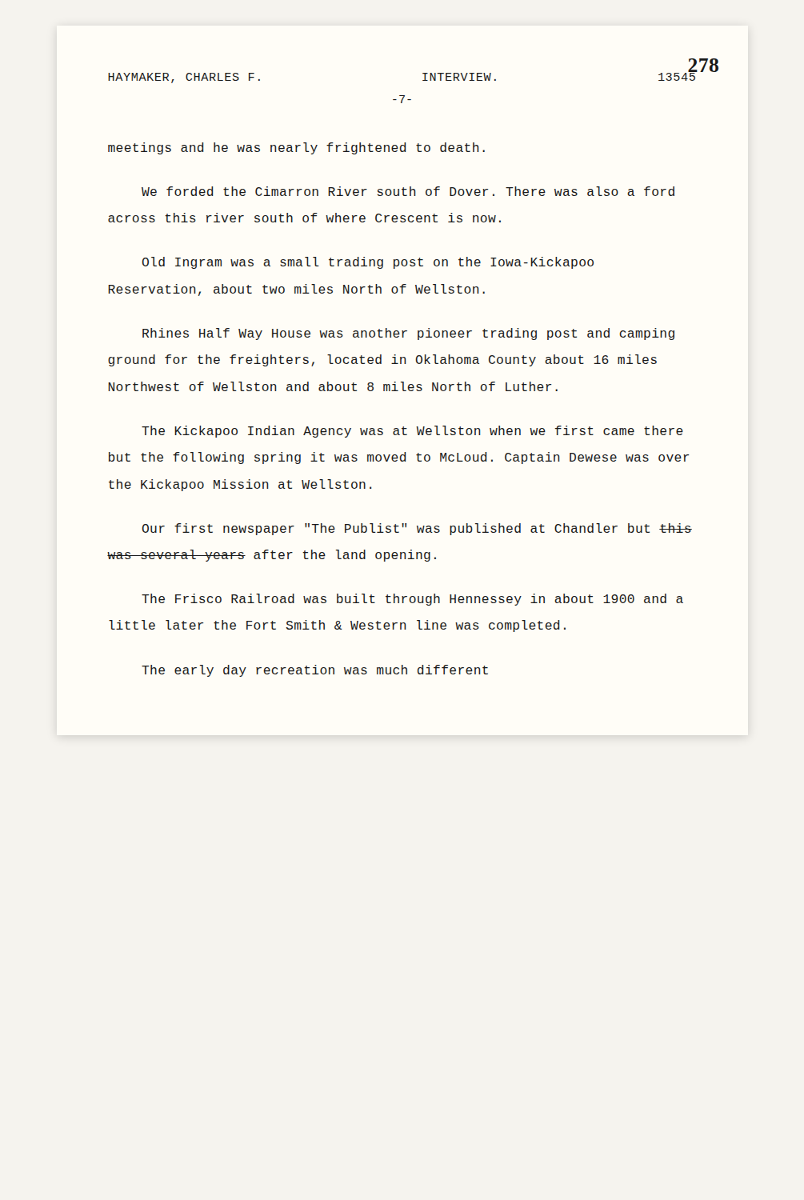278
HAYMAKER, CHARLES F. INTERVIEW. 13545
-7-
meetings and he was nearly frightened to death.
We forded the Cimarron River south of Dover. There was also a ford across this river south of where Crescent is now.
Old Ingram was a small trading post on the Iowa-Kickapoo Reservation, about two miles North of Wellston.
Rhines Half Way House was another pioneer trading post and camping ground for the freighters, located in Oklahoma County about 16 miles Northwest of Wellston and about 8 miles North of Luther.
The Kickapoo Indian Agency was at Wellston when we first came there but the following spring it was moved to McLoud. Captain Dewese was over the Kickapoo Mission at Wellston.
Our first newspaper "The Publist" was published at Chandler but this was several years after the land opening.
The Frisco Railroad was built through Hennessey in about 1900 and a little later the Fort Smith & Western line was completed.
The early day recreation was much different